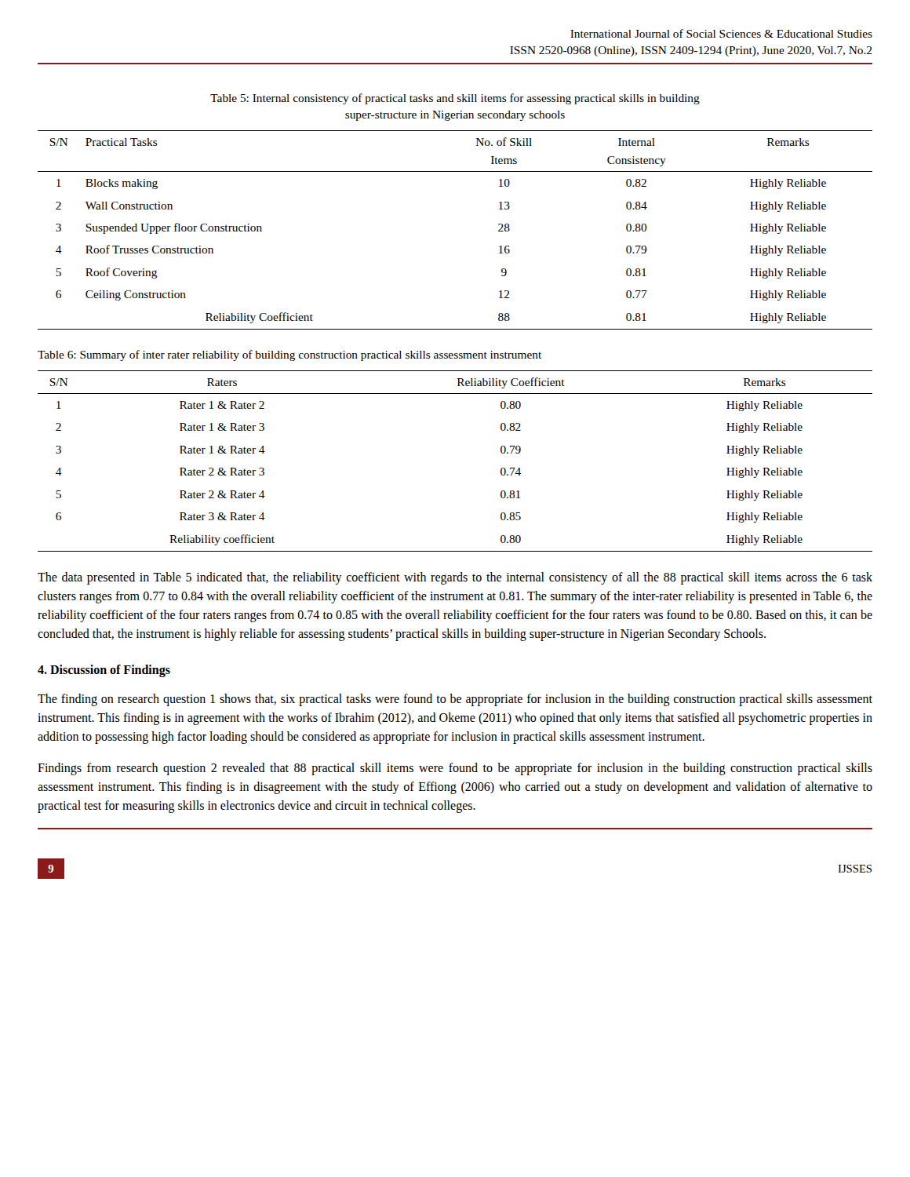International Journal of Social Sciences & Educational Studies
ISSN 2520-0968 (Online), ISSN 2409-1294 (Print), June 2020, Vol.7, No.2
Table 5: Internal consistency of practical tasks and skill items for assessing practical skills in building
super-structure in Nigerian secondary schools
| S/N | Practical Tasks | No. of Skill Items | Internal Consistency | Remarks |
| --- | --- | --- | --- | --- |
| 1 | Blocks making | 10 | 0.82 | Highly Reliable |
| 2 | Wall Construction | 13 | 0.84 | Highly Reliable |
| 3 | Suspended Upper floor Construction | 28 | 0.80 | Highly Reliable |
| 4 | Roof Trusses Construction | 16 | 0.79 | Highly Reliable |
| 5 | Roof Covering | 9 | 0.81 | Highly Reliable |
| 6 | Ceiling Construction | 12 | 0.77 | Highly Reliable |
| | Reliability Coefficient | 88 | 0.81 | Highly Reliable |
Table 6: Summary of inter rater reliability of building construction practical skills assessment instrument
| S/N | Raters | Reliability Coefficient | Remarks |
| --- | --- | --- | --- |
| 1 | Rater 1 & Rater 2 | 0.80 | Highly Reliable |
| 2 | Rater 1 & Rater 3 | 0.82 | Highly Reliable |
| 3 | Rater 1 & Rater 4 | 0.79 | Highly Reliable |
| 4 | Rater 2 & Rater 3 | 0.74 | Highly Reliable |
| 5 | Rater 2 & Rater 4 | 0.81 | Highly Reliable |
| 6 | Rater 3 & Rater 4 | 0.85 | Highly Reliable |
| | Reliability coefficient | 0.80 | Highly Reliable |
The data presented in Table 5 indicated that, the reliability coefficient with regards to the internal consistency of all the 88 practical skill items across the 6 task clusters ranges from 0.77 to 0.84 with the overall reliability coefficient of the instrument at 0.81. The summary of the inter-rater reliability is presented in Table 6, the reliability coefficient of the four raters ranges from 0.74 to 0.85 with the overall reliability coefficient for the four raters was found to be 0.80. Based on this, it can be concluded that, the instrument is highly reliable for assessing students’ practical skills in building super-structure in Nigerian Secondary Schools.
4. Discussion of Findings
The finding on research question 1 shows that, six practical tasks were found to be appropriate for inclusion in the building construction practical skills assessment instrument. This finding is in agreement with the works of Ibrahim (2012), and Okeme (2011) who opined that only items that satisfied all psychometric properties in addition to possessing high factor loading should be considered as appropriate for inclusion in practical skills assessment instrument.
Findings from research question 2 revealed that 88 practical skill items were found to be appropriate for inclusion in the building construction practical skills assessment instrument. This finding is in disagreement with the study of Effiong (2006) who carried out a study on development and validation of alternative to practical test for measuring skills in electronics device and circuit in technical colleges.
9 IJSSES